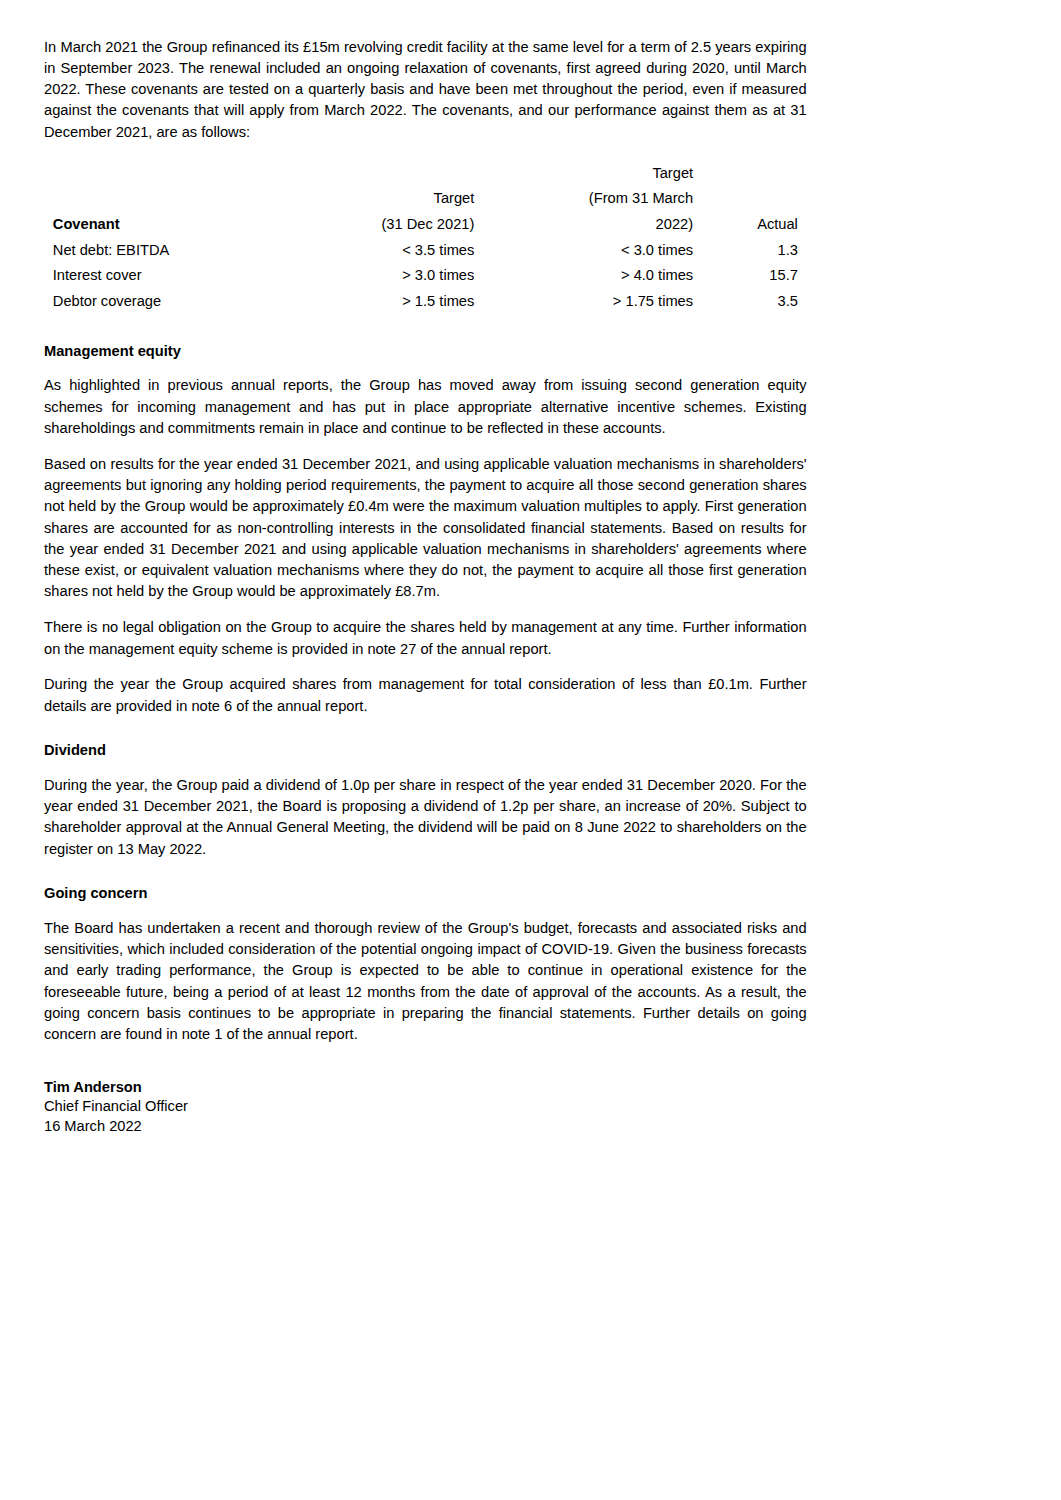In March 2021 the Group refinanced its £15m revolving credit facility at the same level for a term of 2.5 years expiring in September 2023. The renewal included an ongoing relaxation of covenants, first agreed during 2020, until March 2022. These covenants are tested on a quarterly basis and have been met throughout the period, even if measured against the covenants that will apply from March 2022. The covenants, and our performance against them as at 31 December 2021, are as follows:
| | | Target | |
| --- | --- | --- | --- |
| | Target | (From 31 March | |
| Covenant | (31 Dec 2021) | 2022) | Actual |
| Net debt: EBITDA | < 3.5 times | < 3.0 times | 1.3 |
| Interest cover | > 3.0 times | > 4.0 times | 15.7 |
| Debtor coverage | > 1.5 times | > 1.75 times | 3.5 |
Management equity
As highlighted in previous annual reports, the Group has moved away from issuing second generation equity schemes for incoming management and has put in place appropriate alternative incentive schemes. Existing shareholdings and commitments remain in place and continue to be reflected in these accounts.
Based on results for the year ended 31 December 2021, and using applicable valuation mechanisms in shareholders' agreements but ignoring any holding period requirements, the payment to acquire all those second generation shares not held by the Group would be approximately £0.4m were the maximum valuation multiples to apply. First generation shares are accounted for as non-controlling interests in the consolidated financial statements. Based on results for the year ended 31 December 2021 and using applicable valuation mechanisms in shareholders' agreements where these exist, or equivalent valuation mechanisms where they do not, the payment to acquire all those first generation shares not held by the Group would be approximately £8.7m.
There is no legal obligation on the Group to acquire the shares held by management at any time. Further information on the management equity scheme is provided in note 27 of the annual report.
During the year the Group acquired shares from management for total consideration of less than £0.1m. Further details are provided in note 6 of the annual report.
Dividend
During the year, the Group paid a dividend of 1.0p per share in respect of the year ended 31 December 2020. For the year ended 31 December 2021, the Board is proposing a dividend of 1.2p per share, an increase of 20%. Subject to shareholder approval at the Annual General Meeting, the dividend will be paid on 8 June 2022 to shareholders on the register on 13 May 2022.
Going concern
The Board has undertaken a recent and thorough review of the Group's budget, forecasts and associated risks and sensitivities, which included consideration of the potential ongoing impact of COVID-19. Given the business forecasts and early trading performance, the Group is expected to be able to continue in operational existence for the foreseeable future, being a period of at least 12 months from the date of approval of the accounts. As a result, the going concern basis continues to be appropriate in preparing the financial statements. Further details on going concern are found in note 1 of the annual report.
Tim Anderson
Chief Financial Officer
16 March 2022